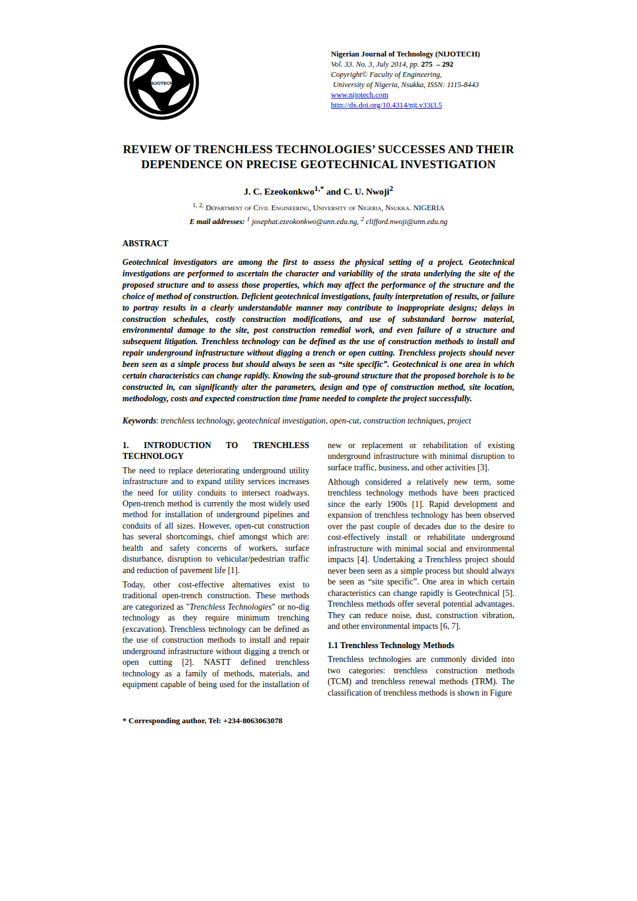NIJOTECH
Nigerian Journal of Technology (NIJOTECH)
Vol. 33. No. 3, July 2014, pp. 275 – 292
Copyright© Faculty of Engineering,
University of Nigeria, Nsukka, ISSN: 1115-8443
www.nijotech.com
http://dx.doi.org/10.4314/njt.v33i3.5
REVIEW OF TRENCHLESS TECHNOLOGIES’ SUCCESSES AND THEIR DEPENDENCE ON PRECISE GEOTECHNICAL INVESTIGATION
J. C. Ezeokonkwo1,* and C. U. Nwoji2
1, 2, Department of Civil Engineering, University of Nigeria, Nsukka. NIGERIA
E mail addresses: 1 josephat.ezeokonkwo@unn.edu.ng, 2 clifford.nwoji@unn.edu.ng
ABSTRACT
Geotechnical investigators are among the first to assess the physical setting of a project. Geotechnical investigations are performed to ascertain the character and variability of the strata underlying the site of the proposed structure and to assess those properties, which may affect the performance of the structure and the choice of method of construction. Deficient geotechnical investigations, faulty interpretation of results, or failure to portray results in a clearly understandable manner may contribute to inappropriate designs; delays in construction schedules, costly construction modifications, and use of substandard borrow material, environmental damage to the site, post construction remedial work, and even failure of a structure and subsequent litigation. Trenchless technology can be defined as the use of construction methods to install and repair underground infrastructure without digging a trench or open cutting. Trenchless projects should never been seen as a simple process but should always be seen as “site specific”. Geotechnical is one area in which certain characteristics can change rapidly. Knowing the sub-ground structure that the proposed borehole is to be constructed in, can significantly alter the parameters, design and type of construction method, site location, methodology, costs and expected construction time frame needed to complete the project successfully.
Keywords: trenchless technology, geotechnical investigation, open-cut, construction techniques, project
1. INTRODUCTION TO TRENCHLESS TECHNOLOGY
The need to replace deteriorating underground utility infrastructure and to expand utility services increases the need for utility conduits to intersect roadways. Open-trench method is currently the most widely used method for installation of underground pipelines and conduits of all sizes. However, open-cut construction has several shortcomings, chief amongst which are: health and safety concerns of workers, surface disturbance, disruption to vehicular/pedestrian traffic and reduction of pavement life [1].
Today, other cost-effective alternatives exist to traditional open-trench construction. These methods are categorized as "Trenchless Technologies" or no-dig technology as they require minimum trenching (excavation). Trenchless technology can be defined as the use of construction methods to install and repair underground infrastructure without digging a trench or open cutting [2]. NASTT defined trenchless technology as a family of methods, materials, and equipment capable of being used for the installation of new or replacement or rehabilitation of existing underground infrastructure with minimal disruption to surface traffic, business, and other activities [3].
Although considered a relatively new term, some trenchless technology methods have been practiced since the early 1900s [1]. Rapid development and expansion of trenchless technology has been observed over the past couple of decades due to the desire to cost-effectively install or rehabilitate underground infrastructure with minimal social and environmental impacts [4]. Undertaking a Trenchless project should never been seen as a simple process but should always be seen as “site specific”. One area in which certain characteristics can change rapidly is Geotechnical [5]. Trenchless methods offer several potential advantages. They can reduce noise, dust, construction vibration, and other environmental impacts [6, 7].
1.1 Trenchless Technology Methods
Trenchless technologies are commonly divided into two categories: trenchless construction methods (TCM) and trenchless renewal methods (TRM). The classification of trenchless methods is shown in Figure
* Corresponding author, Tel: +234-8063063078